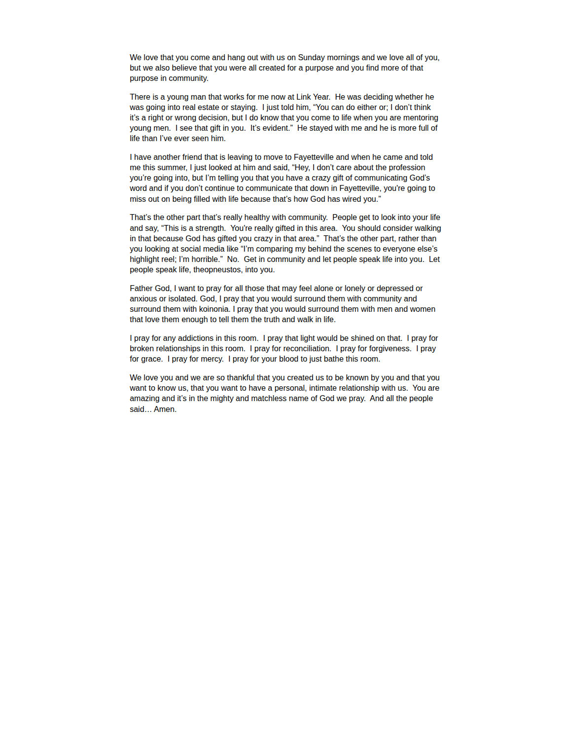We love that you come and hang out with us on Sunday mornings and we love all of you, but we also believe that you were all created for a purpose and you find more of that purpose in community.
There is a young man that works for me now at Link Year. He was deciding whether he was going into real estate or staying. I just told him, “You can do either or; I don’t think it’s a right or wrong decision, but I do know that you come to life when you are mentoring young men. I see that gift in you. It’s evident.” He stayed with me and he is more full of life than I’ve ever seen him.
I have another friend that is leaving to move to Fayetteville and when he came and told me this summer, I just looked at him and said, “Hey, I don’t care about the profession you’re going into, but I’m telling you that you have a crazy gift of communicating God’s word and if you don’t continue to communicate that down in Fayetteville, you're going to miss out on being filled with life because that’s how God has wired you.”
That’s the other part that’s really healthy with community. People get to look into your life and say, “This is a strength. You're really gifted in this area. You should consider walking in that because God has gifted you crazy in that area.” That’s the other part, rather than you looking at social media like “I’m comparing my behind the scenes to everyone else’s highlight reel; I’m horrible.” No. Get in community and let people speak life into you. Let people speak life, theopneustos, into you.
Father God, I want to pray for all those that may feel alone or lonely or depressed or anxious or isolated. God, I pray that you would surround them with community and surround them with koinonia. I pray that you would surround them with men and women that love them enough to tell them the truth and walk in life.
I pray for any addictions in this room. I pray that light would be shined on that. I pray for broken relationships in this room. I pray for reconciliation. I pray for forgiveness. I pray for grace. I pray for mercy. I pray for your blood to just bathe this room.
We love you and we are so thankful that you created us to be known by you and that you want to know us, that you want to have a personal, intimate relationship with us. You are amazing and it’s in the mighty and matchless name of God we pray. And all the people said… Amen.